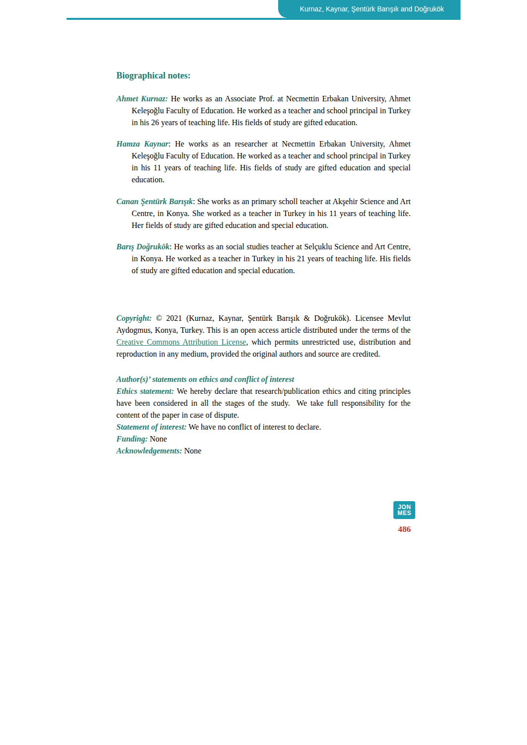Kurnaz, Kaynar, Şentürk Barışık and Doğrukök
Biographical notes:
Ahmet Kurnaz: He works as an Associate Prof. at Necmettin Erbakan University, Ahmet Keleşoğlu Faculty of Education. He worked as a teacher and school principal in Turkey in his 26 years of teaching life. His fields of study are gifted education.
Hamza Kaynar: He works as an researcher at Necmettin Erbakan University, Ahmet Keleşoğlu Faculty of Education. He worked as a teacher and school principal in Turkey in his 11 years of teaching life. His fields of study are gifted education and special education.
Canan Şentürk Barışık: She works as an primary scholl teacher at Akşehir Science and Art Centre, in Konya. She worked as a teacher in Turkey in his 11 years of teaching life. Her fields of study are gifted education and special education.
Barış Doğrukök: He works as an social studies teacher at Selçuklu Science and Art Centre, in Konya. He worked as a teacher in Turkey in his 21 years of teaching life. His fields of study are gifted education and special education.
Copyright: © 2021 (Kurnaz, Kaynar, Şentürk Barışık & Doğrukök). Licensee Mevlut Aydogmus, Konya, Turkey. This is an open access article distributed under the terms of the Creative Commons Attribution License, which permits unrestricted use, distribution and reproduction in any medium, provided the original authors and source are credited.
Author(s)’ statements on ethics and conflict of interest
Ethics statement: We hereby declare that research/publication ethics and citing principles have been considered in all the stages of the study. We take full responsibility for the content of the paper in case of dispute.
Statement of interest: We have no conflict of interest to declare.
Funding: None
Acknowledgements: None
JON MES
486